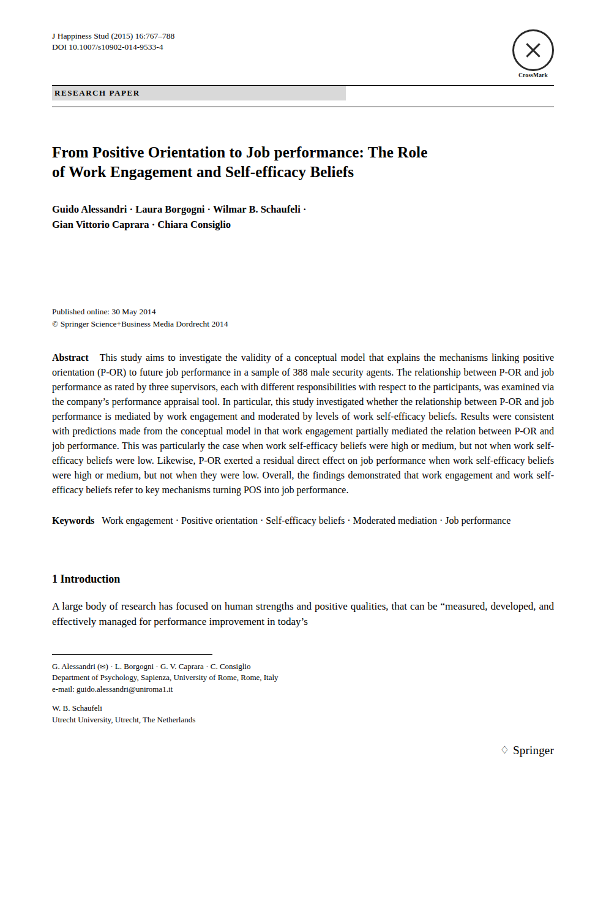J Happiness Stud (2015) 16:767–788
DOI 10.1007/s10902-014-9533-4
CrossMark
Research Paper
From Positive Orientation to Job performance: The Role
of Work Engagement and Self-efficacy Beliefs
Guido Alessandri · Laura Borgogni · Wilmar B. Schaufeli ·
Gian Vittorio Caprara · Chiara Consiglio
Published online: 30 May 2014
© Springer Science+Business Media Dordrecht 2014
Abstract This study aims to investigate the validity of a conceptual model that explains the mechanisms linking positive orientation (P-OR) to future job performance in a sample of 388 male security agents. The relationship between P-OR and job performance as rated by three supervisors, each with different responsibilities with respect to the participants, was examined via the company’s performance appraisal tool. In particular, this study investigated whether the relationship between P-OR and job performance is mediated by work engagement and moderated by levels of work self-efficacy beliefs. Results were consistent with predictions made from the conceptual model in that work engagement partially mediated the relation between P-OR and job performance. This was particularly the case when work self-efficacy beliefs were high or medium, but not when work self-efficacy beliefs were low. Likewise, P-OR exerted a residual direct effect on job performance when work self-efficacy beliefs were high or medium, but not when they were low. Overall, the findings demonstrated that work engagement and work self-efficacy beliefs refer to key mechanisms turning POS into job performance.
Keywords Work engagement · Positive orientation · Self-efficacy beliefs · Moderated mediation · Job performance
1 Introduction
A large body of research has focused on human strengths and positive qualities, that can be “measured, developed, and effectively managed for performance improvement in today’s
G. Alessandri (✉) · L. Borgogni · G. V. Caprara · C. Consiglio
Department of Psychology, Sapienza, University of Rome, Rome, Italy
e-mail: guido.alessandri@uniroma1.it
W. B. Schaufeli
Utrecht University, Utrecht, The Netherlands
♢ Springer